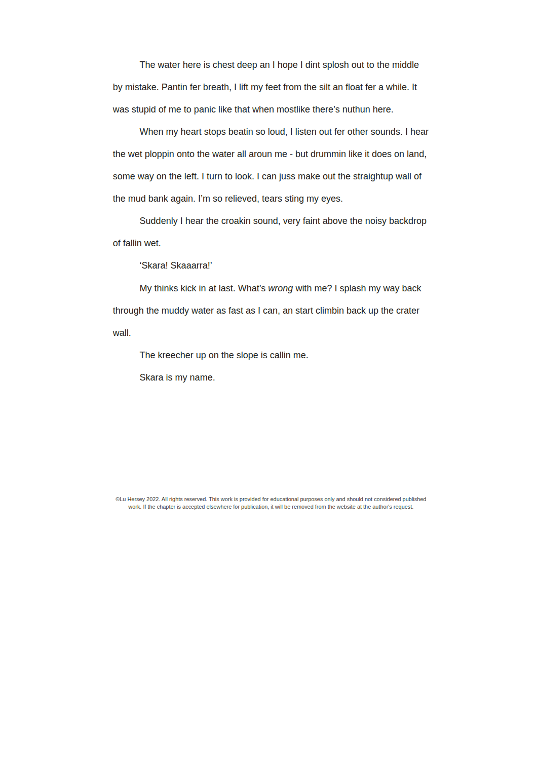The water here is chest deep an I hope I dint splosh out to the middle by mistake. Pantin fer breath, I lift my feet from the silt an float fer a while. It was stupid of me to panic like that when mostlike there’s nuthun here.
When my heart stops beatin so loud, I listen out fer other sounds. I hear the wet ploppin onto the water all aroun me - but drummin like it does on land, some way on the left. I turn to look. I can juss make out the straightup wall of the mud bank again. I’m so relieved, tears sting my eyes.
Suddenly I hear the croakin sound, very faint above the noisy backdrop of fallin wet.
‘Skara! Skaaarra!’
My thinks kick in at last. What’s wrong with me? I splash my way back through the muddy water as fast as I can, an start climbin back up the crater wall.
The kreecher up on the slope is callin me.
Skara is my name.
©Lu Hersey 2022. All rights reserved. This work is provided for educational purposes only and should not considered published work. If the chapter is accepted elsewhere for publication, it will be removed from the website at the author's request.